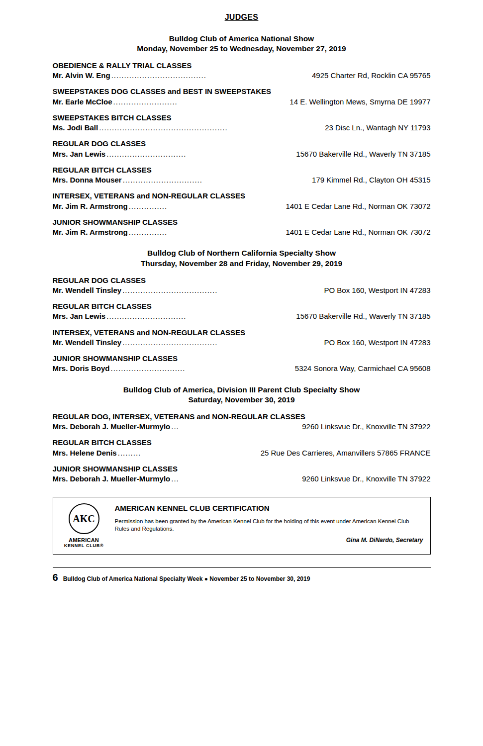JUDGES
Bulldog Club of America National Show
Monday, November 25 to Wednesday, November 27, 2019
OBEDIENCE & RALLY TRIAL CLASSES
Mr. Alvin W. Eng..................................... 4925 Charter Rd, Rocklin CA 95765
SWEEPSTAKES DOG CLASSES and BEST IN SWEEPSTAKES
Mr. Earle McCloe......................... 14 E. Wellington Mews, Smyrna DE 19977
SWEEPSTAKES BITCH CLASSES
Ms. Jodi Ball.................................................. 23 Disc Ln., Wantagh NY 11793
REGULAR DOG CLASSES
Mrs. Jan Lewis............................... 15670 Bakerville Rd., Waverly TN 37185
REGULAR BITCH CLASSES
Mrs. Donna Mouser............................... 179 Kimmel Rd., Clayton OH 45315
INTERSEX, VETERANS and NON-REGULAR CLASSES
Mr. Jim R. Armstrong............... 1401 E Cedar Lane Rd., Norman OK 73072
JUNIOR SHOWMANSHIP CLASSES
Mr. Jim R. Armstrong............... 1401 E Cedar Lane Rd., Norman OK 73072
Bulldog Club of Northern California Specialty Show
Thursday, November 28 and Friday, November 29, 2019
REGULAR DOG CLASSES
Mr. Wendell Tinsley..................................... PO Box 160, Westport IN 47283
REGULAR BITCH CLASSES
Mrs. Jan Lewis............................... 15670 Bakerville Rd., Waverly TN 37185
INTERSEX, VETERANS and NON-REGULAR CLASSES
Mr. Wendell Tinsley..................................... PO Box 160, Westport IN 47283
JUNIOR SHOWMANSHIP CLASSES
Mrs. Doris Boyd............................. 5324 Sonora Way, Carmichael CA 95608
Bulldog Club of America, Division III Parent Club Specialty Show
Saturday, November 30, 2019
REGULAR DOG, INTERSEX, VETERANS and NON-REGULAR CLASSES
Mrs. Deborah J. Mueller-Murmylo... 9260 Linksvue Dr., Knoxville TN 37922
REGULAR BITCH CLASSES
Mrs. Helene Denis......... 25 Rue Des Carrieres, Amanvillers 57865 FRANCE
JUNIOR SHOWMANSHIP CLASSES
Mrs. Deborah J. Mueller-Murmylo... 9260 Linksvue Dr., Knoxville TN 37922
AKC
AMERICANKENNEL CLUB®
AMERICAN KENNEL CLUB CERTIFICATION
Permission has been granted by the American Kennel Club for the holding of this event under American Kennel Club Rules and Regulations.
Gina M. DiNardo, Secretary
6 Bulldog Club of America National Specialty Week ● November 25 to November 30, 2019